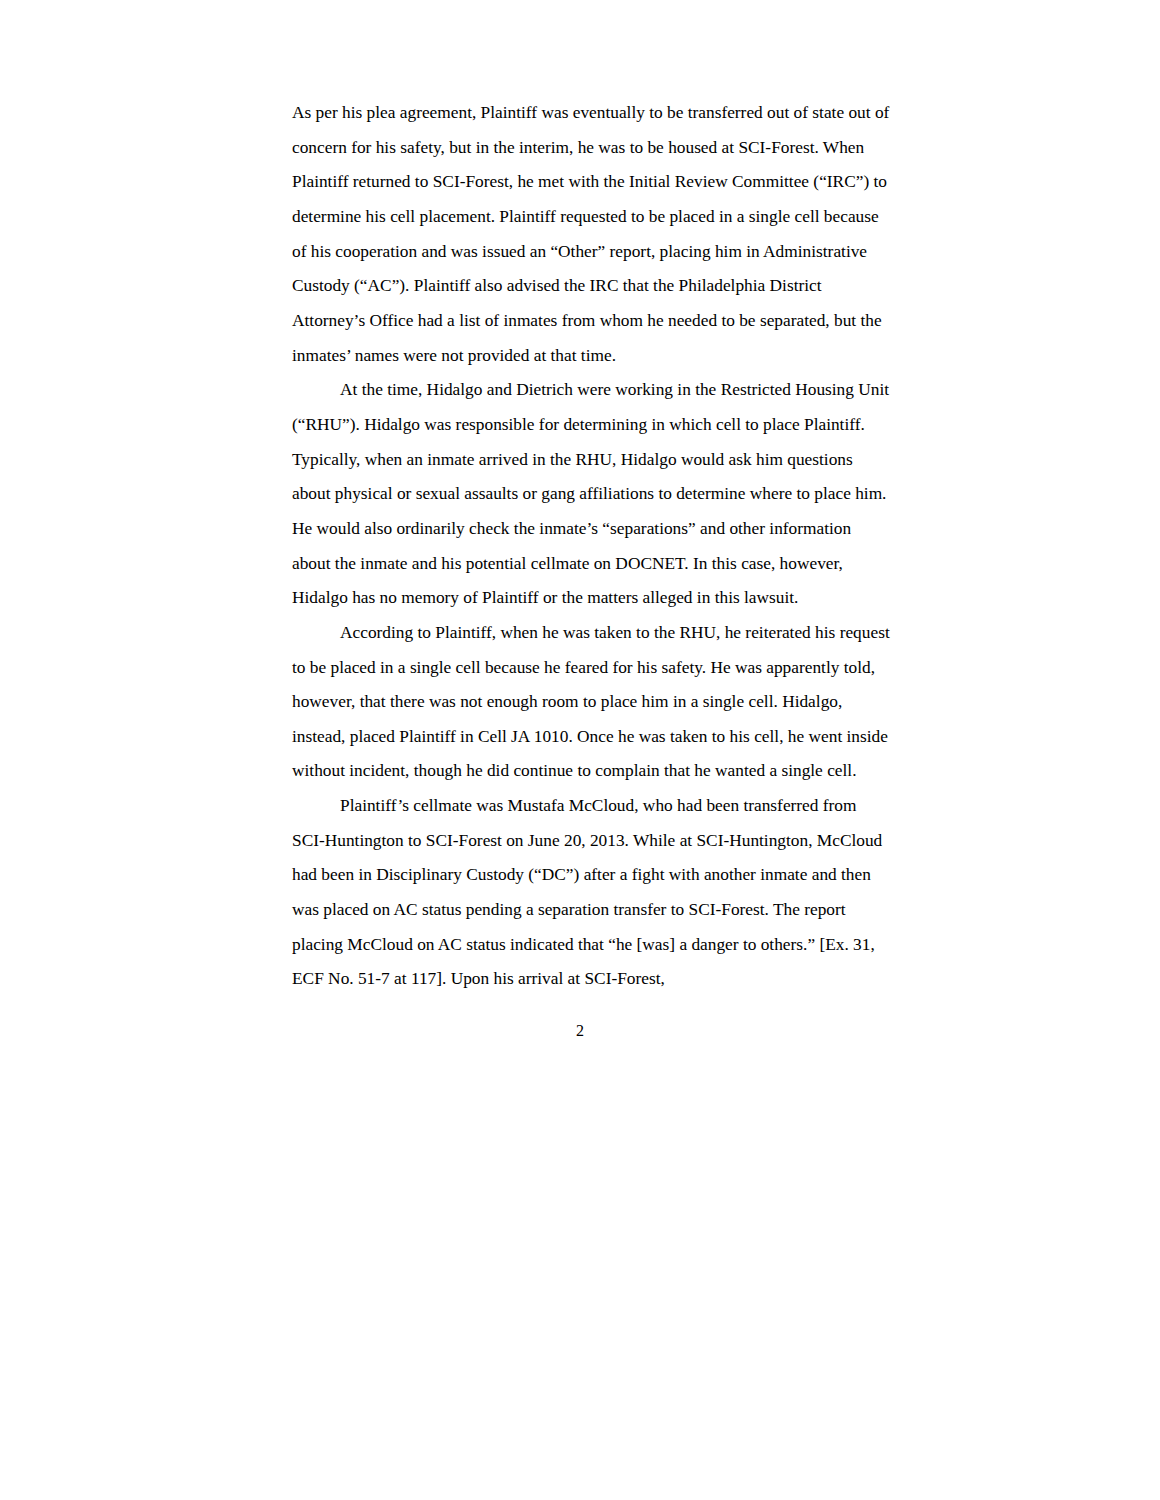As per his plea agreement, Plaintiff was eventually to be transferred out of state out of concern for his safety, but in the interim, he was to be housed at SCI-Forest. When Plaintiff returned to SCI-Forest, he met with the Initial Review Committee (“IRC”) to determine his cell placement. Plaintiff requested to be placed in a single cell because of his cooperation and was issued an “Other” report, placing him in Administrative Custody (“AC”). Plaintiff also advised the IRC that the Philadelphia District Attorney’s Office had a list of inmates from whom he needed to be separated, but the inmates’ names were not provided at that time.
At the time, Hidalgo and Dietrich were working in the Restricted Housing Unit (“RHU”). Hidalgo was responsible for determining in which cell to place Plaintiff. Typically, when an inmate arrived in the RHU, Hidalgo would ask him questions about physical or sexual assaults or gang affiliations to determine where to place him. He would also ordinarily check the inmate’s “separations” and other information about the inmate and his potential cellmate on DOCNET. In this case, however, Hidalgo has no memory of Plaintiff or the matters alleged in this lawsuit.
According to Plaintiff, when he was taken to the RHU, he reiterated his request to be placed in a single cell because he feared for his safety. He was apparently told, however, that there was not enough room to place him in a single cell. Hidalgo, instead, placed Plaintiff in Cell JA 1010. Once he was taken to his cell, he went inside without incident, though he did continue to complain that he wanted a single cell.
Plaintiff’s cellmate was Mustafa McCloud, who had been transferred from SCI-Huntington to SCI-Forest on June 20, 2013. While at SCI-Huntington, McCloud had been in Disciplinary Custody (“DC”) after a fight with another inmate and then was placed on AC status pending a separation transfer to SCI-Forest. The report placing McCloud on AC status indicated that “he [was] a danger to others.” [Ex. 31, ECF No. 51-7 at 117]. Upon his arrival at SCI-Forest,
2